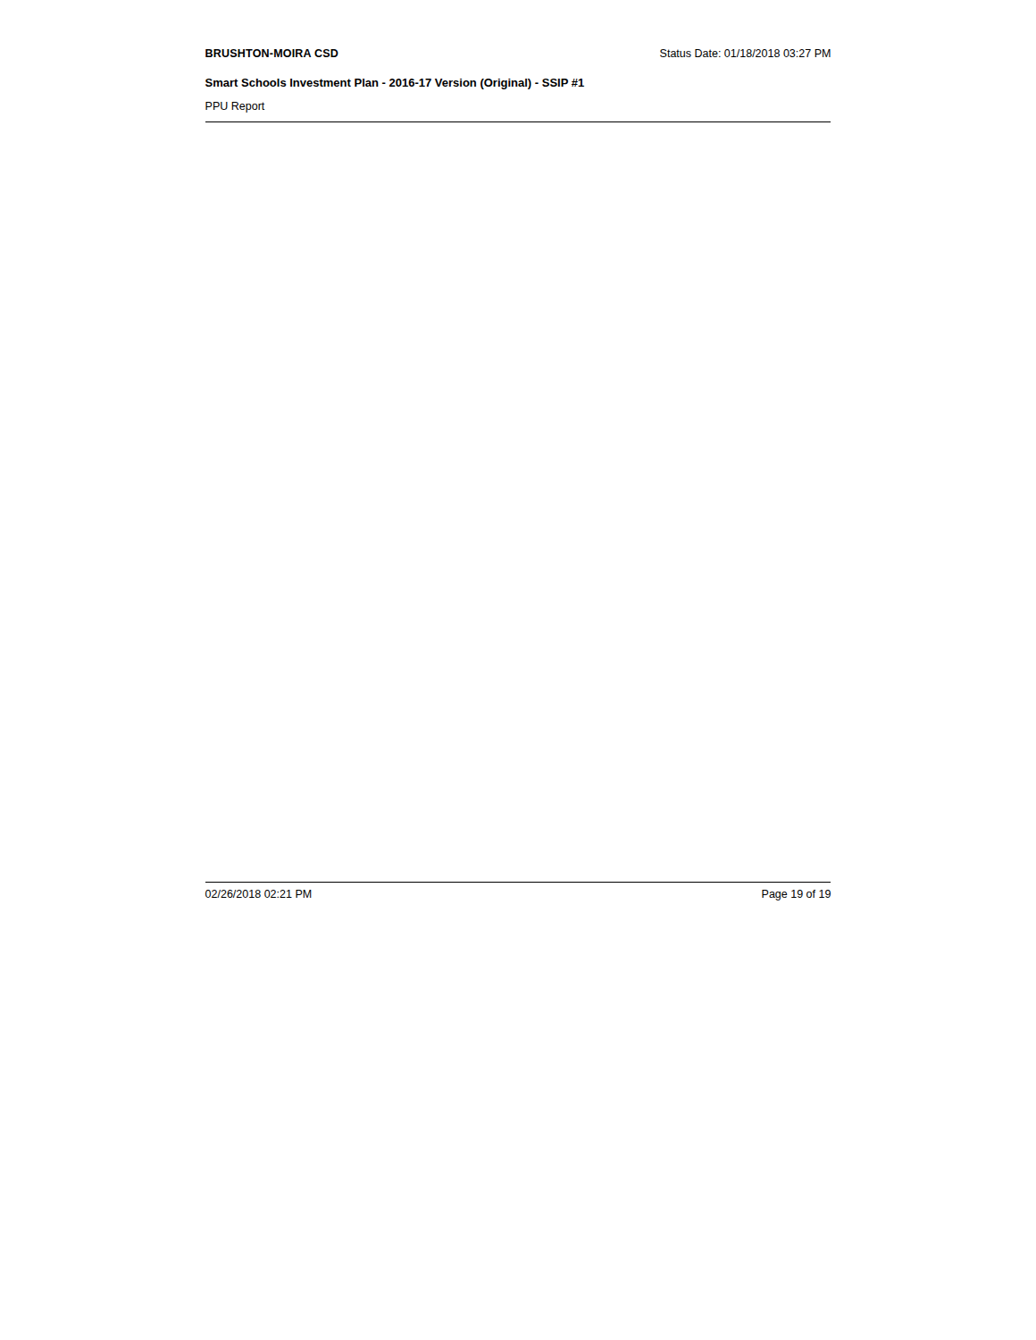BRUSHTON-MOIRA CSD
Status Date: 01/18/2018 03:27 PM
Smart Schools Investment Plan - 2016-17 Version (Original) - SSIP #1
PPU Report
02/26/2018 02:21 PM
Page 19 of 19